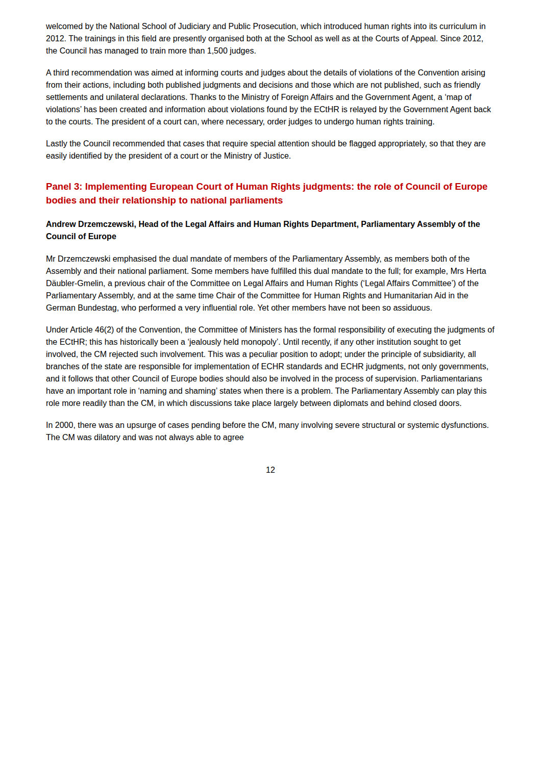welcomed by the National School of Judiciary and Public Prosecution, which introduced human rights into its curriculum in 2012. The trainings in this field are presently organised both at the School as well as at the Courts of Appeal. Since 2012, the Council has managed to train more than 1,500 judges.
A third recommendation was aimed at informing courts and judges about the details of violations of the Convention arising from their actions, including both published judgments and decisions and those which are not published, such as friendly settlements and unilateral declarations. Thanks to the Ministry of Foreign Affairs and the Government Agent, a ‘map of violations’ has been created and information about violations found by the ECtHR is relayed by the Government Agent back to the courts. The president of a court can, where necessary, order judges to undergo human rights training.
Lastly the Council recommended that cases that require special attention should be flagged appropriately, so that they are easily identified by the president of a court or the Ministry of Justice.
Panel 3: Implementing European Court of Human Rights judgments: the role of Council of Europe bodies and their relationship to national parliaments
Andrew Drzemczewski, Head of the Legal Affairs and Human Rights Department, Parliamentary Assembly of the Council of Europe
Mr Drzemczewski emphasised the dual mandate of members of the Parliamentary Assembly, as members both of the Assembly and their national parliament. Some members have fulfilled this dual mandate to the full; for example, Mrs Herta Däubler-Gmelin, a previous chair of the Committee on Legal Affairs and Human Rights (‘Legal Affairs Committee’) of the Parliamentary Assembly, and at the same time Chair of the Committee for Human Rights and Humanitarian Aid in the German Bundestag, who performed a very influential role. Yet other members have not been so assiduous.
Under Article 46(2) of the Convention, the Committee of Ministers has the formal responsibility of executing the judgments of the ECtHR; this has historically been a ‘jealously held monopoly’. Until recently, if any other institution sought to get involved, the CM rejected such involvement. This was a peculiar position to adopt; under the principle of subsidiarity, all branches of the state are responsible for implementation of ECHR standards and ECHR judgments, not only governments, and it follows that other Council of Europe bodies should also be involved in the process of supervision. Parliamentarians have an important role in ‘naming and shaming’ states when there is a problem. The Parliamentary Assembly can play this role more readily than the CM, in which discussions take place largely between diplomats and behind closed doors.
In 2000, there was an upsurge of cases pending before the CM, many involving severe structural or systemic dysfunctions. The CM was dilatory and was not always able to agree
12